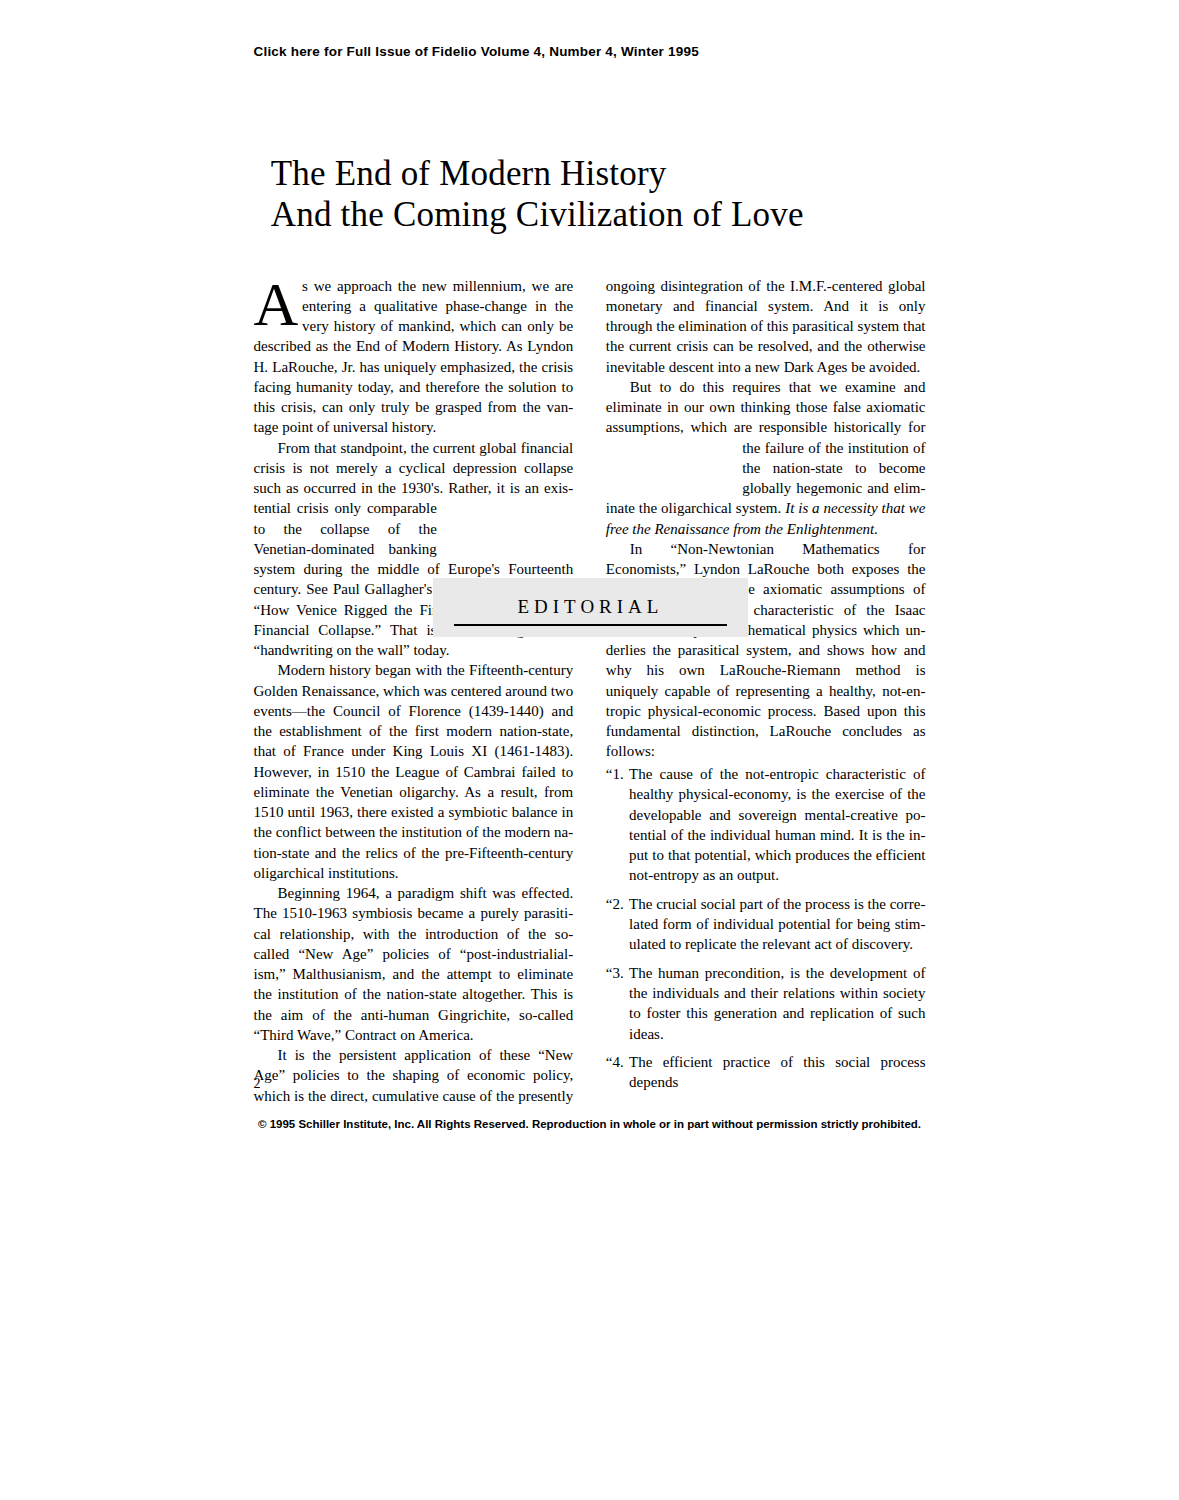Click here for Full Issue of Fidelio Volume 4, Number 4, Winter 1995
The End of Modern History
And the Coming Civilization of Love
EDITORIAL
As we approach the new millennium, we are entering a qualitative phase-change in the very history of mankind, which can only be described as the End of Modern History. As Lyndon H. LaRouche, Jr. has uniquely emphasized, the crisis facing humanity today, and therefore the solution to this crisis, can only truly be grasped from the vantage point of universal history.
From that standpoint, the current global financial crisis is not merely a cyclical depression collapse such as occurred in the 1930's. Rather, it is an existential crisis only comparable to the collapse of the Venetian-dominated banking system during the middle of Europe's Fourteenth century. See Paul Gallagher's article in this issue on “How Venice Rigged the First, and Worst, Global Financial Collapse.” That is the meaning of the “handwriting on the wall” today.
Modern history began with the Fifteenth-century Golden Renaissance, which was centered around two events—the Council of Florence (1439-1440) and the establishment of the first modern nation-state, that of France under King Louis XI (1461-1483). However, in 1510 the League of Cambrai failed to eliminate the Venetian oligarchy. As a result, from 1510 until 1963, there existed a symbiotic balance in the conflict between the institution of the modern nation-state and the relics of the pre-Fifteenth-century oligarchical institutions.
Beginning 1964, a paradigm shift was effected. The 1510-1963 symbiosis became a purely parasitical relationship, with the introduction of the so-called “New Age” policies of “post-industrialialism,” Malthusianism, and the attempt to eliminate the institution of the nation-state altogether. This is the aim of the anti-human Gingrichite, so-called “Third Wave,” Contract on America.
It is the persistent application of these “New Age” policies to the shaping of economic policy, which is the direct, cumulative cause of the presently ongoing disintegration of the I.M.F.-centered global monetary and financial system. And it is only through the elimination of this parasitical system that the current crisis can be resolved, and the otherwise inevitable descent into a new Dark Ages be avoided.
But to do this requires that we examine and eliminate in our own thinking those false axiomatic assumptions, which are responsible historically for the failure of the institution of the nation-state to become globally hegemonic and eliminate the oligarchical system. It is a necessity that we free the Renaissance from the Enlightenment.
In “Non-Newtonian Mathematics for Economists,” Lyndon LaRouche both exposes the most fundamental false axiomatic assumptions of linearity and entropy characteristic of the Isaac Newton variety of mathematical physics which underlies the parasitical system, and shows how and why his own LaRouche-Riemann method is uniquely capable of representing a healthy, not-entropic physical-economic process. Based upon this fundamental distinction, LaRouche concludes as follows:
“1. The cause of the not-entropic characteristic of healthy physical-economy, is the exercise of the developable and sovereign mental-creative potential of the individual human mind. It is the input to that potential, which produces the efficient not-entropy as an output.
“2. The crucial social part of the process is the correlated form of individual potential for being stimulated to replicate the relevant act of discovery.
“3. The human precondition, is the development of the individuals and their relations within society to foster this generation and replication of such ideas.
“4. The efficient practice of this social process depends
2
© 1995 Schiller Institute, Inc. All Rights Reserved. Reproduction in whole or in part without permission strictly prohibited.